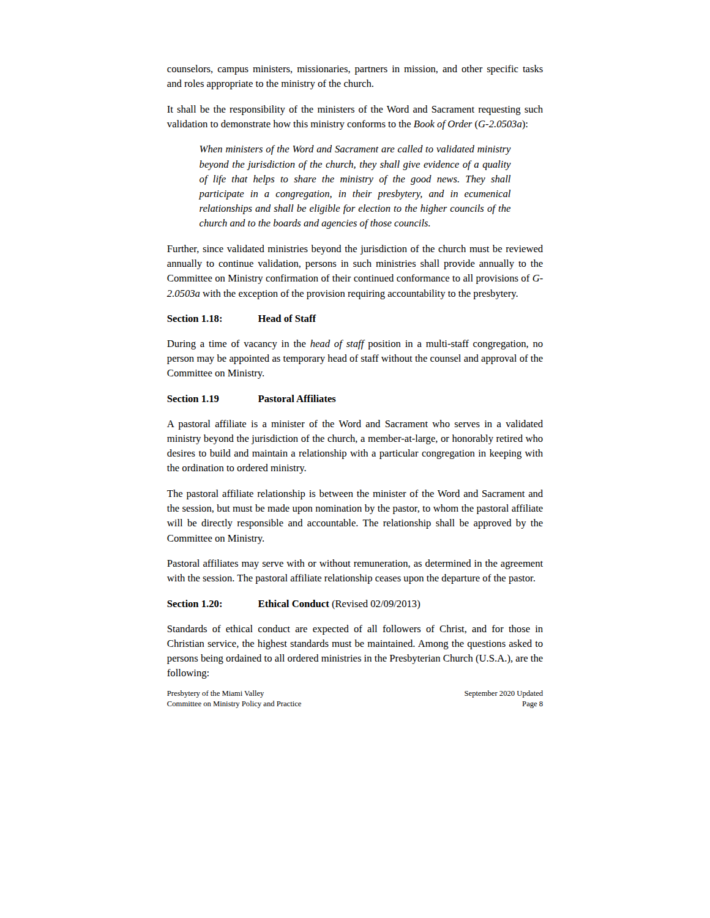counselors, campus ministers, missionaries, partners in mission, and other specific tasks and roles appropriate to the ministry of the church.
It shall be the responsibility of the ministers of the Word and Sacrament requesting such validation to demonstrate how this ministry conforms to the Book of Order (G-2.0503a):
When ministers of the Word and Sacrament are called to validated ministry beyond the jurisdiction of the church, they shall give evidence of a quality of life that helps to share the ministry of the good news. They shall participate in a congregation, in their presbytery, and in ecumenical relationships and shall be eligible for election to the higher councils of the church and to the boards and agencies of those councils.
Further, since validated ministries beyond the jurisdiction of the church must be reviewed annually to continue validation, persons in such ministries shall provide annually to the Committee on Ministry confirmation of their continued conformance to all provisions of G-2.0503a with the exception of the provision requiring accountability to the presbytery.
Section 1.18: Head of Staff
During a time of vacancy in the head of staff position in a multi-staff congregation, no person may be appointed as temporary head of staff without the counsel and approval of the Committee on Ministry.
Section 1.19 Pastoral Affiliates
A pastoral affiliate is a minister of the Word and Sacrament who serves in a validated ministry beyond the jurisdiction of the church, a member-at-large, or honorably retired who desires to build and maintain a relationship with a particular congregation in keeping with the ordination to ordered ministry.
The pastoral affiliate relationship is between the minister of the Word and Sacrament and the session, but must be made upon nomination by the pastor, to whom the pastoral affiliate will be directly responsible and accountable. The relationship shall be approved by the Committee on Ministry.
Pastoral affiliates may serve with or without remuneration, as determined in the agreement with the session. The pastoral affiliate relationship ceases upon the departure of the pastor.
Section 1.20: Ethical Conduct (Revised 02/09/2013)
Standards of ethical conduct are expected of all followers of Christ, and for those in Christian service, the highest standards must be maintained. Among the questions asked to persons being ordained to all ordered ministries in the Presbyterian Church (U.S.A.), are the following:
Presbytery of the Miami Valley
Committee on Ministry Policy and Practice
September 2020 Updated
Page 8